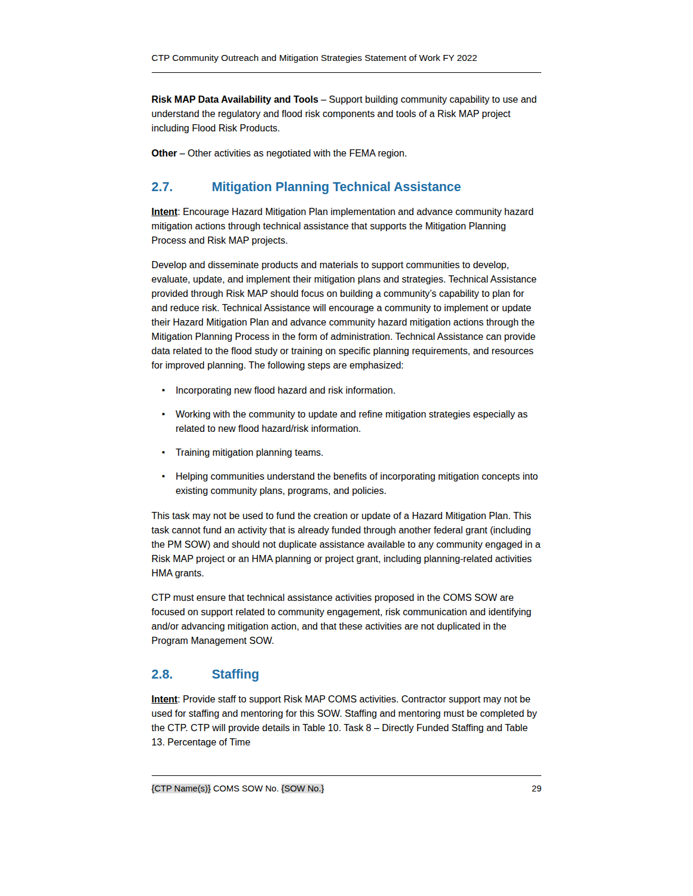CTP Community Outreach and Mitigation Strategies Statement of Work FY 2022
Risk MAP Data Availability and Tools – Support building community capability to use and understand the regulatory and flood risk components and tools of a Risk MAP project including Flood Risk Products.
Other – Other activities as negotiated with the FEMA region.
2.7. Mitigation Planning Technical Assistance
Intent: Encourage Hazard Mitigation Plan implementation and advance community hazard mitigation actions through technical assistance that supports the Mitigation Planning Process and Risk MAP projects.
Develop and disseminate products and materials to support communities to develop, evaluate, update, and implement their mitigation plans and strategies. Technical Assistance provided through Risk MAP should focus on building a community’s capability to plan for and reduce risk. Technical Assistance will encourage a community to implement or update their Hazard Mitigation Plan and advance community hazard mitigation actions through the Mitigation Planning Process in the form of administration. Technical Assistance can provide data related to the flood study or training on specific planning requirements, and resources for improved planning. The following steps are emphasized:
Incorporating new flood hazard and risk information.
Working with the community to update and refine mitigation strategies especially as related to new flood hazard/risk information.
Training mitigation planning teams.
Helping communities understand the benefits of incorporating mitigation concepts into existing community plans, programs, and policies.
This task may not be used to fund the creation or update of a Hazard Mitigation Plan. This task cannot fund an activity that is already funded through another federal grant (including the PM SOW) and should not duplicate assistance available to any community engaged in a Risk MAP project or an HMA planning or project grant, including planning-related activities HMA grants.
CTP must ensure that technical assistance activities proposed in the COMS SOW are focused on support related to community engagement, risk communication and identifying and/or advancing mitigation action, and that these activities are not duplicated in the Program Management SOW.
2.8. Staffing
Intent: Provide staff to support Risk MAP COMS activities. Contractor support may not be used for staffing and mentoring for this SOW. Staffing and mentoring must be completed by the CTP. CTP will provide details in Table 10. Task 8 – Directly Funded Staffing and Table 13. Percentage of Time
{CTP Name(s)} COMS SOW No. {SOW No.}
29